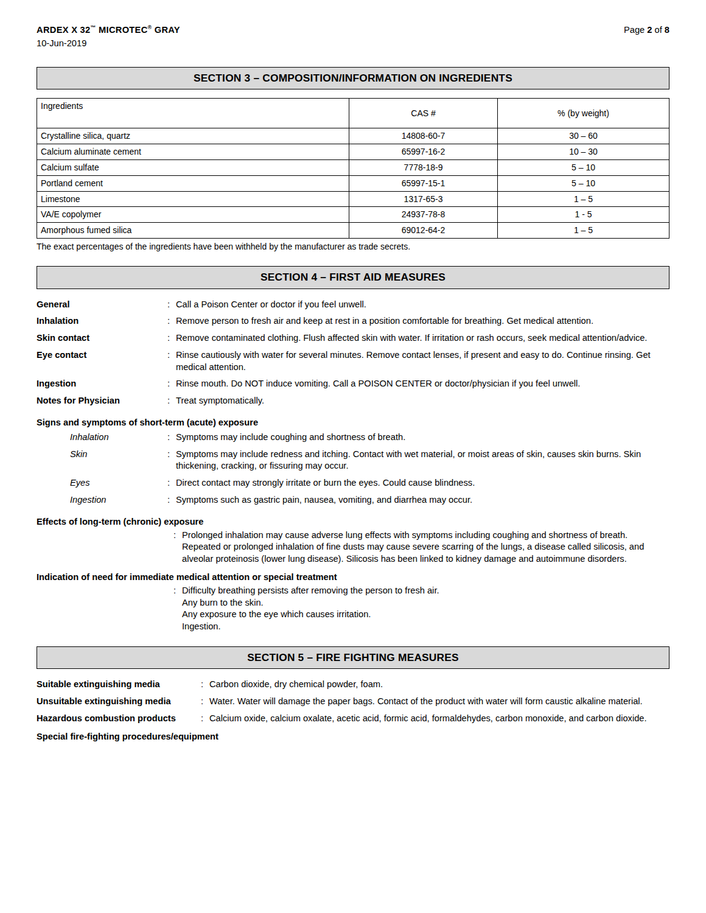ARDEX X 32™ MICROTEC® GRAY
10-Jun-2019
Page 2 of 8
SECTION 3 – COMPOSITION/INFORMATION ON INGREDIENTS
| Ingredients | CAS # | % (by weight) |
| --- | --- | --- |
| Crystalline silica, quartz | 14808-60-7 | 30 – 60 |
| Calcium aluminate cement | 65997-16-2 | 10 – 30 |
| Calcium sulfate | 7778-18-9 | 5 – 10 |
| Portland cement | 65997-15-1 | 5 – 10 |
| Limestone | 1317-65-3 | 1 – 5 |
| VA/E copolymer | 24937-78-8 | 1 - 5 |
| Amorphous fumed silica | 69012-64-2 | 1 – 5 |
The exact percentages of the ingredients have been withheld by the manufacturer as trade secrets.
SECTION 4 – FIRST AID MEASURES
| General | : | Call a Poison Center or doctor if you feel unwell. |
| Inhalation | : | Remove person to fresh air and keep at rest in a position comfortable for breathing. Get medical attention. |
| Skin contact | : | Remove contaminated clothing. Flush affected skin with water. If irritation or rash occurs, seek medical attention/advice. |
| Eye contact | : | Rinse cautiously with water for several minutes. Remove contact lenses, if present and easy to do. Continue rinsing. Get medical attention. |
| Ingestion | : | Rinse mouth. Do NOT induce vomiting. Call a POISON CENTER or doctor/physician if you feel unwell. |
| Notes for Physician | : | Treat symptomatically. |
Signs and symptoms of short-term (acute) exposure
| Inhalation | : | Symptoms may include coughing and shortness of breath. |
| Skin | : | Symptoms may include redness and itching. Contact with wet material, or moist areas of skin, causes skin burns. Skin thickening, cracking, or fissuring may occur. |
| Eyes | : | Direct contact may strongly irritate or burn the eyes. Could cause blindness. |
| Ingestion | : | Symptoms such as gastric pain, nausea, vomiting, and diarrhea may occur. |
Effects of long-term (chronic) exposure
:
Prolonged inhalation may cause adverse lung effects with symptoms including coughing and shortness of breath. Repeated or prolonged inhalation of fine dusts may cause severe scarring of the lungs, a disease called silicosis, and alveolar proteinosis (lower lung disease). Silicosis has been linked to kidney damage and autoimmune disorders.
Indication of need for immediate medical attention or special treatment
:
Difficulty breathing persists after removing the person to fresh air.
Any burn to the skin.
Any exposure to the eye which causes irritation.
Ingestion.
SECTION 5 – FIRE FIGHTING MEASURES
| Suitable extinguishing media | : | Carbon dioxide, dry chemical powder, foam. |
| Unsuitable extinguishing media | : | Water. Water will damage the paper bags. Contact of the product with water will form caustic alkaline material. |
| Hazardous combustion products | : | Calcium oxide, calcium oxalate, acetic acid, formic acid, formaldehydes, carbon monoxide, and carbon dioxide. |
Special fire-fighting procedures/equipment